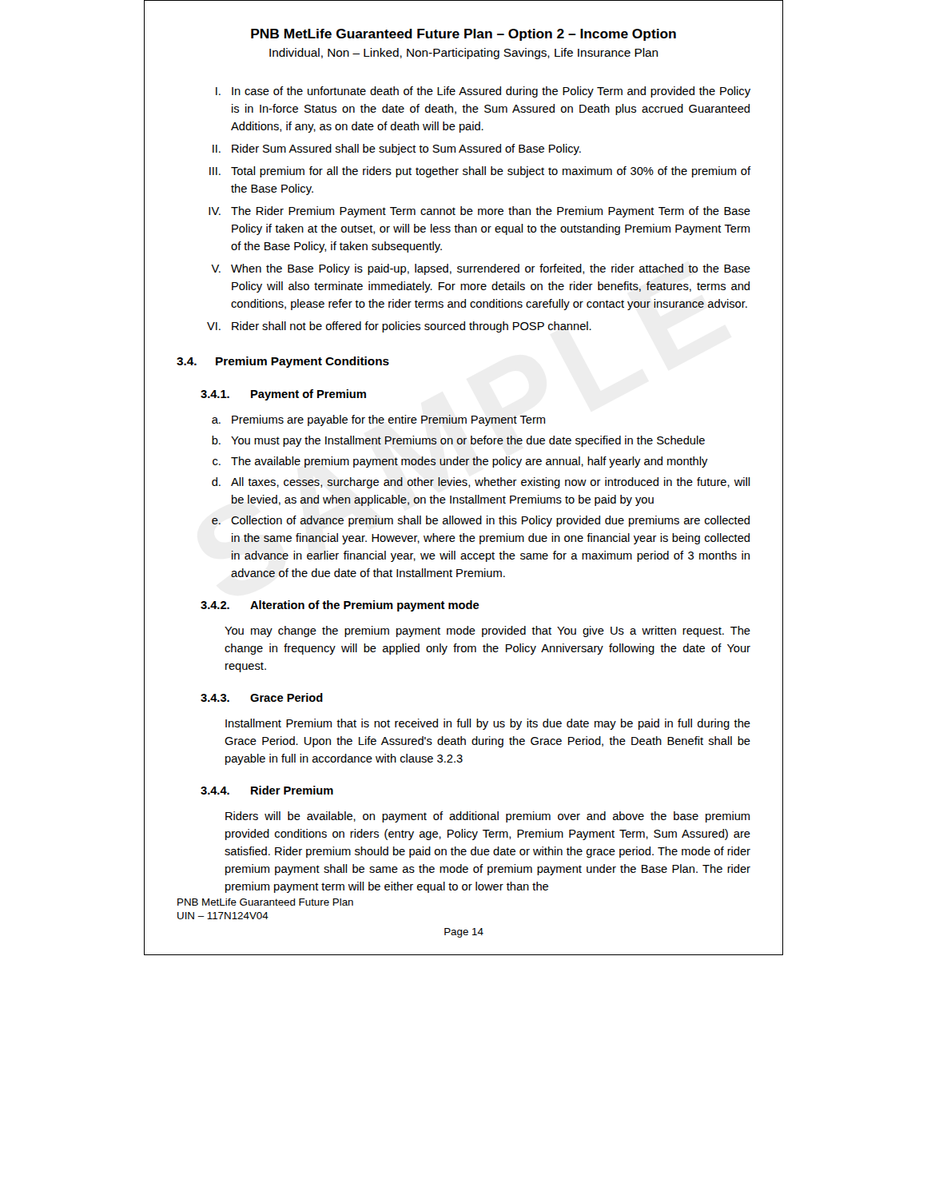SAMPLE
PNB MetLife Guaranteed Future Plan – Option 2 – Income Option
Individual, Non – Linked, Non-Participating Savings, Life Insurance Plan
In case of the unfortunate death of the Life Assured during the Policy Term and provided the Policy is in In-force Status on the date of death, the Sum Assured on Death plus accrued Guaranteed Additions, if any, as on date of death will be paid.
Rider Sum Assured shall be subject to Sum Assured of Base Policy.
Total premium for all the riders put together shall be subject to maximum of 30% of the premium of the Base Policy.
The Rider Premium Payment Term cannot be more than the Premium Payment Term of the Base Policy if taken at the outset, or will be less than or equal to the outstanding Premium Payment Term of the Base Policy, if taken subsequently.
When the Base Policy is paid-up, lapsed, surrendered or forfeited, the rider attached to the Base Policy will also terminate immediately. For more details on the rider benefits, features, terms and conditions, please refer to the rider terms and conditions carefully or contact your insurance advisor.
Rider shall not be offered for policies sourced through POSP channel.
3.4. Premium Payment Conditions
3.4.1. Payment of Premium
Premiums are payable for the entire Premium Payment Term
You must pay the Installment Premiums on or before the due date specified in the Schedule
The available premium payment modes under the policy are annual, half yearly and monthly
All taxes, cesses, surcharge and other levies, whether existing now or introduced in the future, will be levied, as and when applicable, on the Installment Premiums to be paid by you
Collection of advance premium shall be allowed in this Policy provided due premiums are collected in the same financial year. However, where the premium due in one financial year is being collected in advance in earlier financial year, we will accept the same for a maximum period of 3 months in advance of the due date of that Installment Premium.
3.4.2. Alteration of the Premium payment mode
You may change the premium payment mode provided that You give Us a written request. The change in frequency will be applied only from the Policy Anniversary following the date of Your request.
3.4.3. Grace Period
Installment Premium that is not received in full by us by its due date may be paid in full during the Grace Period. Upon the Life Assured's death during the Grace Period, the Death Benefit shall be payable in full in accordance with clause 3.2.3
3.4.4. Rider Premium
Riders will be available, on payment of additional premium over and above the base premium provided conditions on riders (entry age, Policy Term, Premium Payment Term, Sum Assured) are satisfied. Rider premium should be paid on the due date or within the grace period. The mode of rider premium payment shall be same as the mode of premium payment under the Base Plan. The rider premium payment term will be either equal to or lower than the
PNB MetLife Guaranteed Future Plan
UIN – 117N124V04
Page 14